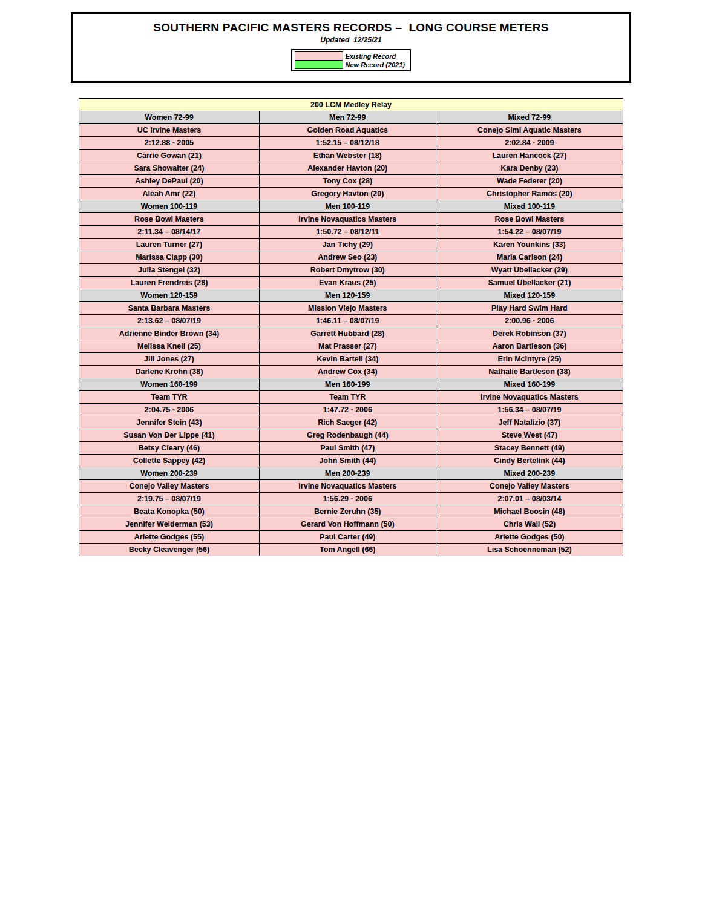SOUTHERN PACIFIC MASTERS RECORDS – LONG COURSE METERS
Updated 12/25/21
| | Existing Record |
| | New Record (2021) |
| 200 LCM Medley Relay |
| Women 72-99 | Men 72-99 | Mixed 72-99 |
| UC Irvine Masters | Golden Road Aquatics | Conejo Simi Aquatic Masters |
| 2:12.88 - 2005 | 1:52.15 – 08/12/18 | 2:02.84 - 2009 |
| Carrie Gowan (21) | Ethan Webster (18) | Lauren Hancock (27) |
| Sara Showalter (24) | Alexander Havton (20) | Kara Denby (23) |
| Ashley DePaul (20) | Tony Cox (28) | Wade Federer (20) |
| Aleah Amr (22) | Gregory Havton (20) | Christopher Ramos (20) |
| Women 100-119 | Men 100-119 | Mixed 100-119 |
| Rose Bowl Masters | Irvine Novaquatics Masters | Rose Bowl Masters |
| 2:11.34 – 08/14/17 | 1:50.72 – 08/12/11 | 1:54.22 – 08/07/19 |
| Lauren Turner (27) | Jan Tichy (29) | Karen Younkins (33) |
| Marissa Clapp (30) | Andrew Seo (23) | Maria Carlson (24) |
| Julia Stengel (32) | Robert Dmytrow (30) | Wyatt Ubellacker (29) |
| Lauren Frendreis (28) | Evan Kraus (25) | Samuel Ubellacker (21) |
| Women 120-159 | Men 120-159 | Mixed 120-159 |
| Santa Barbara Masters | Mission Viejo Masters | Play Hard Swim Hard |
| 2:13.62 – 08/07/19 | 1:46.11 – 08/07/19 | 2:00.96 - 2006 |
| Adrienne Binder Brown (34) | Garrett Hubbard (28) | Derek Robinson (37) |
| Melissa Knell (25) | Mat Prasser (27) | Aaron Bartleson (36) |
| Jill Jones (27) | Kevin Bartell (34) | Erin McIntyre (25) |
| Darlene Krohn (38) | Andrew Cox (34) | Nathalie Bartleson (38) |
| Women 160-199 | Men 160-199 | Mixed 160-199 |
| Team TYR | Team TYR | Irvine Novaquatics Masters |
| 2:04.75 - 2006 | 1:47.72 - 2006 | 1:56.34 – 08/07/19 |
| Jennifer Stein (43) | Rich Saeger (42) | Jeff Natalizio (37) |
| Susan Von Der Lippe (41) | Greg Rodenbaugh (44) | Steve West (47) |
| Betsy Cleary (46) | Paul Smith (47) | Stacey Bennett (49) |
| Collette Sappey (42) | John Smith (44) | Cindy Bertelink (44) |
| Women 200-239 | Men 200-239 | Mixed 200-239 |
| Conejo Valley Masters | Irvine Novaquatics Masters | Conejo Valley Masters |
| 2:19.75 – 08/07/19 | 1:56.29 - 2006 | 2:07.01 – 08/03/14 |
| Beata Konopka (50) | Bernie Zeruhn (35) | Michael Boosin (48) |
| Jennifer Weiderman (53) | Gerard Von Hoffmann (50) | Chris Wall (52) |
| Arlette Godges (55) | Paul Carter (49) | Arlette Godges (50) |
| Becky Cleavenger (56) | Tom Angell (66) | Lisa Schoenneman (52) |